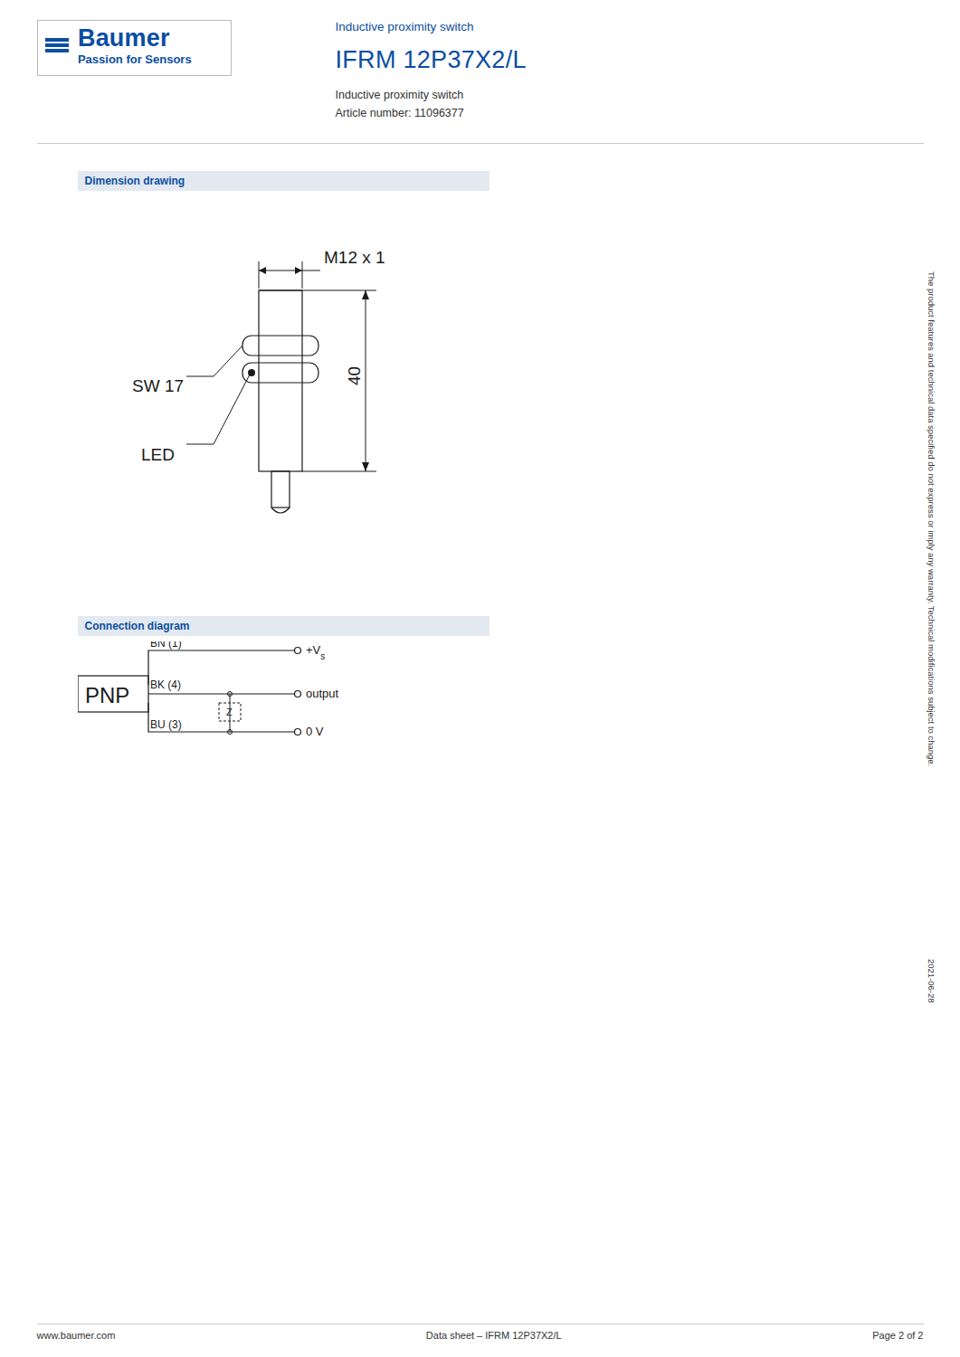Baumer
Passion for Sensors
Inductive proximity switch
IFRM 12P37X2/L
Inductive proximity switch
Article number: 11096377
Dimension drawing
M12 x 1 40 SW 17 LED
Connection diagram
PNP BN (1) +Vs BK (4) output BU (3) 0 V Z
The product features and technical data specified do not express or imply any warranty. Technical modifications subject to change. 2021-06-28
www.baumer.com
Data sheet – IFRM 12P37X2/L
Page 2 of 2